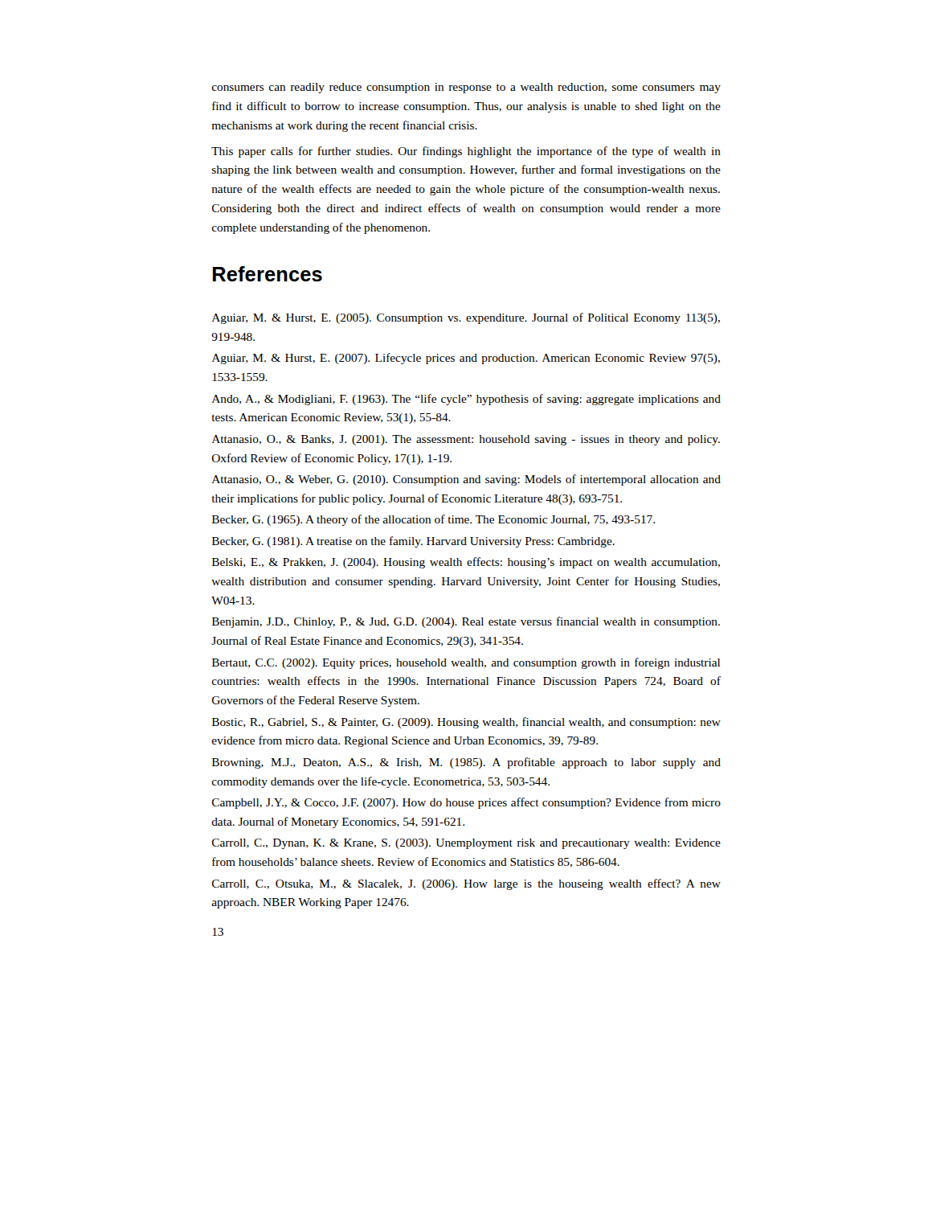consumers can readily reduce consumption in response to a wealth reduction, some consumers may find it difficult to borrow to increase consumption. Thus, our analysis is unable to shed light on the mechanisms at work during the recent financial crisis.
This paper calls for further studies. Our findings highlight the importance of the type of wealth in shaping the link between wealth and consumption. However, further and formal investigations on the nature of the wealth effects are needed to gain the whole picture of the consumption-wealth nexus. Considering both the direct and indirect effects of wealth on consumption would render a more complete understanding of the phenomenon.
References
Aguiar, M. & Hurst, E. (2005). Consumption vs. expenditure. Journal of Political Economy 113(5), 919-948.
Aguiar, M. & Hurst, E. (2007). Lifecycle prices and production. American Economic Review 97(5), 1533-1559.
Ando, A., & Modigliani, F. (1963). The “life cycle” hypothesis of saving: aggregate implications and tests. American Economic Review, 53(1), 55-84.
Attanasio, O., & Banks, J. (2001). The assessment: household saving - issues in theory and policy. Oxford Review of Economic Policy, 17(1), 1-19.
Attanasio, O., & Weber, G. (2010). Consumption and saving: Models of intertemporal allocation and their implications for public policy. Journal of Economic Literature 48(3), 693-751.
Becker, G. (1965). A theory of the allocation of time. The Economic Journal, 75, 493-517.
Becker, G. (1981). A treatise on the family. Harvard University Press: Cambridge.
Belski, E., & Prakken, J. (2004). Housing wealth effects: housing’s impact on wealth accumulation, wealth distribution and consumer spending. Harvard University, Joint Center for Housing Studies, W04-13.
Benjamin, J.D., Chinloy, P., & Jud, G.D. (2004). Real estate versus financial wealth in consumption. Journal of Real Estate Finance and Economics, 29(3), 341-354.
Bertaut, C.C. (2002). Equity prices, household wealth, and consumption growth in foreign industrial countries: wealth effects in the 1990s. International Finance Discussion Papers 724, Board of Governors of the Federal Reserve System.
Bostic, R., Gabriel, S., & Painter, G. (2009). Housing wealth, financial wealth, and consumption: new evidence from micro data. Regional Science and Urban Economics, 39, 79-89.
Browning, M.J., Deaton, A.S., & Irish, M. (1985). A profitable approach to labor supply and commodity demands over the life-cycle. Econometrica, 53, 503-544.
Campbell, J.Y., & Cocco, J.F. (2007). How do house prices affect consumption? Evidence from micro data. Journal of Monetary Economics, 54, 591-621.
Carroll, C., Dynan, K. & Krane, S. (2003). Unemployment risk and precautionary wealth: Evidence from households’ balance sheets. Review of Economics and Statistics 85, 586-604.
Carroll, C., Otsuka, M., & Slacalek, J. (2006). How large is the houseing wealth effect? A new approach. NBER Working Paper 12476.
13